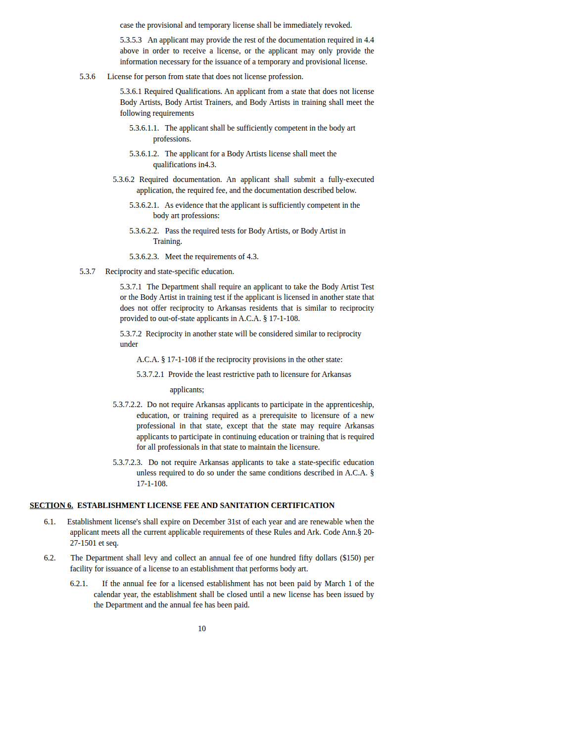case the provisional and temporary license shall be immediately revoked.
5.3.5.3 An applicant may provide the rest of the documentation required in 4.4 above in order to receive a license, or the applicant may only provide the information necessary for the issuance of a temporary and provisional license.
5.3.6 License for person from state that does not license profession.
5.3.6.1 Required Qualifications. An applicant from a state that does not license Body Artists, Body Artist Trainers, and Body Artists in training shall meet the following requirements
5.3.6.1.1. The applicant shall be sufficiently competent in the body art professions.
5.3.6.1.2. The applicant for a Body Artists license shall meet the qualifications in4.3.
5.3.6.2 Required documentation. An applicant shall submit a fully-executed application, the required fee, and the documentation described below.
5.3.6.2.1. As evidence that the applicant is sufficiently competent in the body art professions:
5.3.6.2.2. Pass the required tests for Body Artists, or Body Artist in Training.
5.3.6.2.3. Meet the requirements of 4.3.
5.3.7 Reciprocity and state-specific education.
5.3.7.1 The Department shall require an applicant to take the Body Artist Test or the Body Artist in training test if the applicant is licensed in another state that does not offer reciprocity to Arkansas residents that is similar to reciprocity provided to out-of-state applicants in A.C.A. § 17-1-108.
5.3.7.2 Reciprocity in another state will be considered similar to reciprocity under
A.C.A. § 17-1-108 if the reciprocity provisions in the other state:
5.3.7.2.1 Provide the least restrictive path to licensure for Arkansas
applicants;
5.3.7.2.2. Do not require Arkansas applicants to participate in the apprenticeship, education, or training required as a prerequisite to licensure of a new professional in that state, except that the state may require Arkansas applicants to participate in continuing education or training that is required for all professionals in that state to maintain the licensure.
5.3.7.2.3. Do not require Arkansas applicants to take a state-specific education unless required to do so under the same conditions described in A.C.A. § 17-1-108.
SECTION 6. ESTABLISHMENT LICENSE FEE AND SANITATION CERTIFICATION
6.1. Establishment license's shall expire on December 31st of each year and are renewable when the applicant meets all the current applicable requirements of these Rules and Ark. Code Ann.§ 20-27-1501 et seq.
6.2. The Department shall levy and collect an annual fee of one hundred fifty dollars ($150) per facility for issuance of a license to an establishment that performs body art.
6.2.1. If the annual fee for a licensed establishment has not been paid by March 1 of the calendar year, the establishment shall be closed until a new license has been issued by the Department and the annual fee has been paid.
10